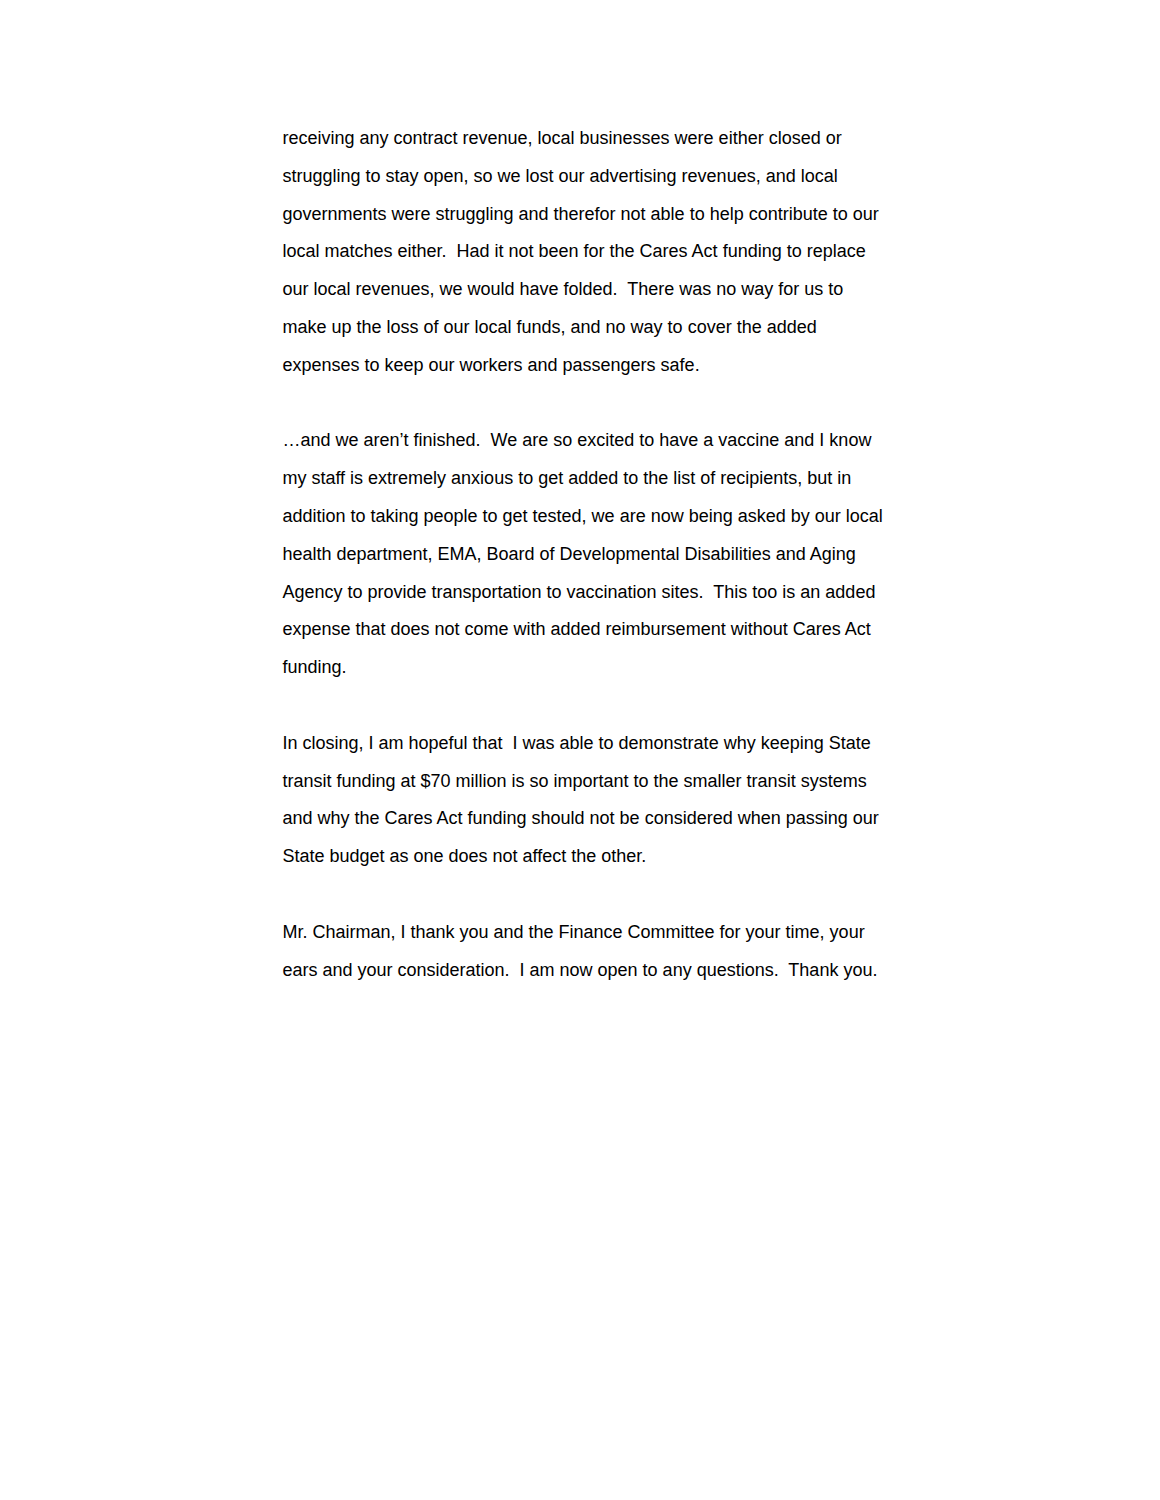receiving any contract revenue, local businesses were either closed or struggling to stay open, so we lost our advertising revenues, and local governments were struggling and therefor not able to help contribute to our local matches either. Had it not been for the Cares Act funding to replace our local revenues, we would have folded. There was no way for us to make up the loss of our local funds, and no way to cover the added expenses to keep our workers and passengers safe.
…and we aren’t finished. We are so excited to have a vaccine and I know my staff is extremely anxious to get added to the list of recipients, but in addition to taking people to get tested, we are now being asked by our local health department, EMA, Board of Developmental Disabilities and Aging Agency to provide transportation to vaccination sites. This too is an added expense that does not come with added reimbursement without Cares Act funding.
In closing, I am hopeful that I was able to demonstrate why keeping State transit funding at $70 million is so important to the smaller transit systems and why the Cares Act funding should not be considered when passing our State budget as one does not affect the other.
Mr. Chairman, I thank you and the Finance Committee for your time, your ears and your consideration. I am now open to any questions. Thank you.